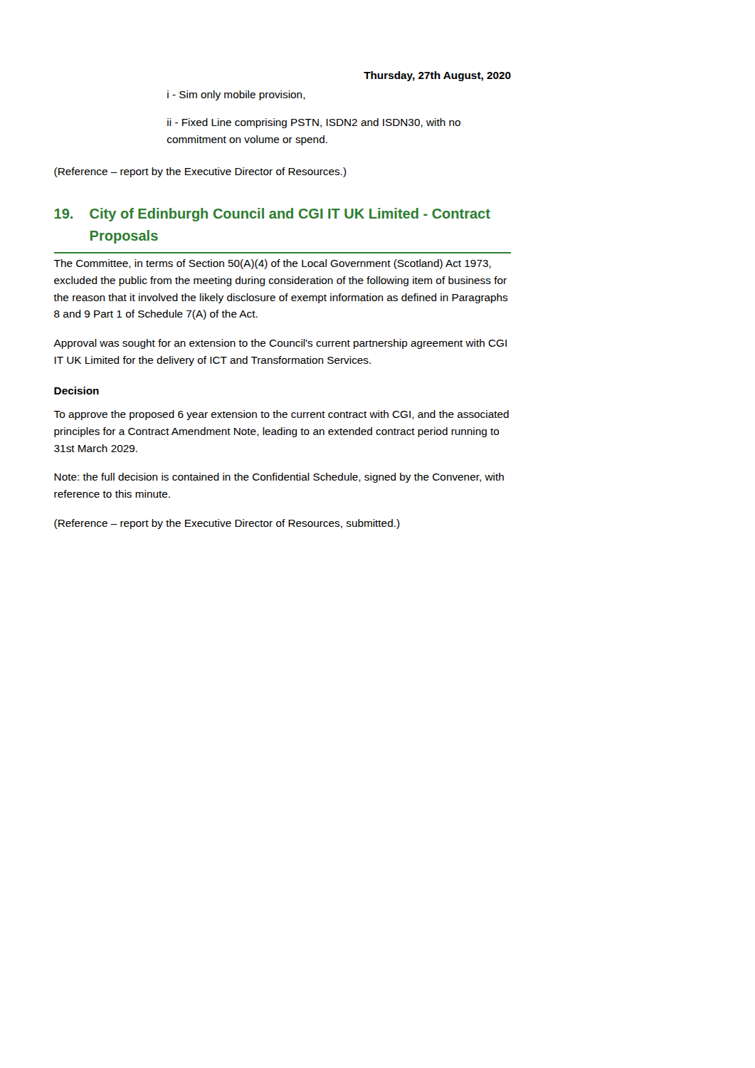Thursday, 27th August, 2020
i - Sim only mobile provision,
ii - Fixed Line comprising PSTN, ISDN2 and ISDN30, with no commitment on volume or spend.
(Reference – report by the Executive Director of Resources.)
19. City of Edinburgh Council and CGI IT UK Limited - Contract Proposals
The Committee, in terms of Section 50(A)(4) of the Local Government (Scotland) Act 1973, excluded the public from the meeting during consideration of the following item of business for the reason that it involved the likely disclosure of exempt information as defined in Paragraphs 8 and 9 Part 1 of Schedule 7(A) of the Act.
Approval was sought for an extension to the Council's current partnership agreement with CGI IT UK Limited for the delivery of ICT and Transformation Services.
Decision
To approve the proposed 6 year extension to the current contract with CGI, and the associated principles for a Contract Amendment Note, leading to an extended contract period running to 31st March 2029.
Note: the full decision is contained in the Confidential Schedule, signed by the Convener, with reference to this minute.
(Reference – report by the Executive Director of Resources, submitted.)